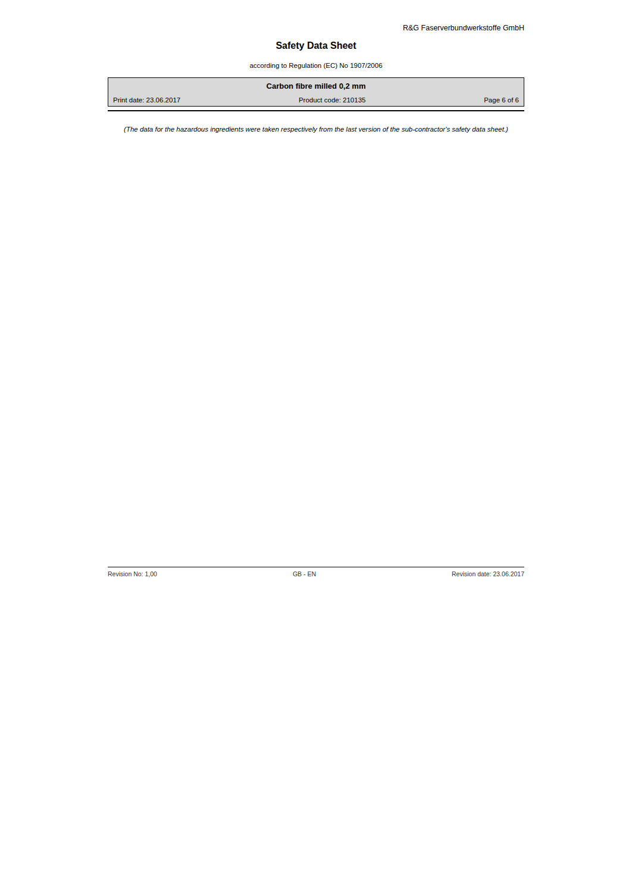R&G Faserverbundwerkstoffe GmbH
Safety Data Sheet
according to Regulation (EC) No 1907/2006
Carbon fibre milled 0,2 mm
Print date: 23.06.2017 Product code: 210135 Page 6 of 6
(The data for the hazardous ingredients were taken respectively from the last version of the sub-contractor's safety data sheet.)
Revision No: 1,00 GB - EN Revision date: 23.06.2017